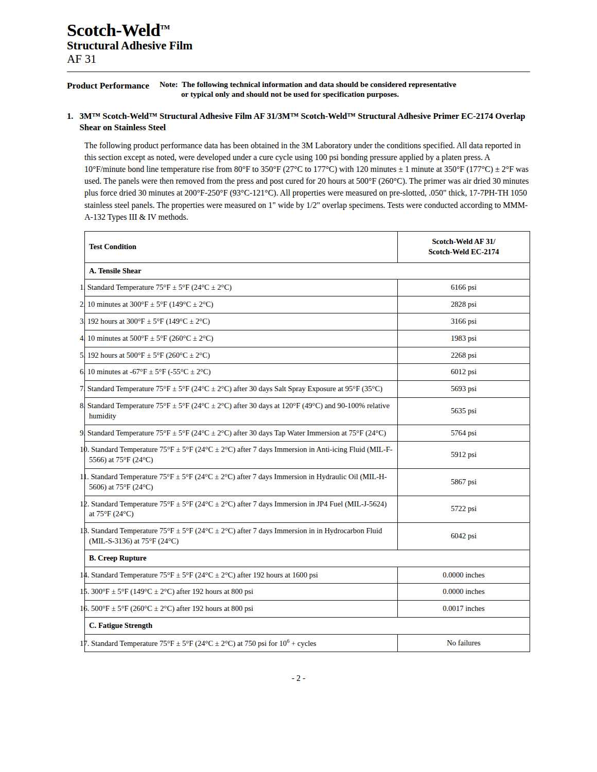Scotch-WeldTM
Structural Adhesive Film
AF 31
Product Performance
Note: The following technical information and data should be considered representative or typical only and should not be used for specification purposes.
1. 3M™ Scotch-Weld™ Structural Adhesive Film AF 31/3M™ Scotch-Weld™ Structural Adhesive Primer EC-2174 Overlap Shear on Stainless Steel
The following product performance data has been obtained in the 3M Laboratory under the conditions specified. All data reported in this section except as noted, were developed under a cure cycle using 100 psi bonding pressure applied by a platen press. A 10°F/minute bond line temperature rise from 80°F to 350°F (27°C to 177°C) with 120 minutes ± 1 minute at 350°F (177°C) ± 2°F was used. The panels were then removed from the press and post cured for 20 hours at 500°F (260°C). The primer was air dried 30 minutes plus force dried 30 minutes at 200°F-250°F (93°C-121°C). All properties were measured on pre-slotted, .050" thick, 17-7PH-TH 1050 stainless steel panels. The properties were measured on 1" wide by 1/2" overlap specimens. Tests were conducted according to MMM-A-132 Types III & IV methods.
| Test Condition | Scotch-Weld AF 31/ Scotch-Weld EC-2174 |
| --- | --- |
| A. Tensile Shear |
| 1. Standard Temperature 75°F ± 5°F (24°C ± 2°C) | 6166 psi |
| 2. 10 minutes at 300°F ± 5°F (149°C ± 2°C) | 2828 psi |
| 3. 192 hours at 300°F ± 5°F (149°C ± 2°C) | 3166 psi |
| 4. 10 minutes at 500°F ± 5°F (260°C ± 2°C) | 1983 psi |
| 5. 192 hours at 500°F ± 5°F (260°C ± 2°C) | 2268 psi |
| 6. 10 minutes at -67°F ± 5°F (-55°C ± 2°C) | 6012 psi |
| 7. Standard Temperature 75°F ± 5°F (24°C ± 2°C) after 30 days Salt Spray Exposure at 95°F (35°C) | 5693 psi |
| 8. Standard Temperature 75°F ± 5°F (24°C ± 2°C) after 30 days at 120°F (49°C) and 90-100% relative humidity | 5635 psi |
| 9. Standard Temperature 75°F ± 5°F (24°C ± 2°C) after 30 days Tap Water Immersion at 75°F (24°C) | 5764 psi |
| 10. Standard Temperature 75°F ± 5°F (24°C ± 2°C) after 7 days Immersion in Anti-icing Fluid (MIL-F-5566) at 75°F (24°C) | 5912 psi |
| 11. Standard Temperature 75°F ± 5°F (24°C ± 2°C) after 7 days Immersion in Hydraulic Oil (MIL-H-5606) at 75°F (24°C) | 5867 psi |
| 12. Standard Temperature 75°F ± 5°F (24°C ± 2°C) after 7 days Immersion in JP4 Fuel (MIL-J-5624) at 75°F (24°C) | 5722 psi |
| 13. Standard Temperature 75°F ± 5°F (24°C ± 2°C) after 7 days Immersion in in Hydrocarbon Fluid (MIL-S-3136) at 75°F (24°C) | 6042 psi |
| B. Creep Rupture |
| 14. Standard Temperature 75°F ± 5°F (24°C ± 2°C) after 192 hours at 1600 psi | 0.0000 inches |
| 15. 300°F ± 5°F (149°C ± 2°C) after 192 hours at 800 psi | 0.0000 inches |
| 16. 500°F ± 5°F (260°C ± 2°C) after 192 hours at 800 psi | 0.0017 inches |
| C. Fatigue Strength |
| 17. Standard Temperature 75°F ± 5°F (24°C ± 2°C) at 750 psi for 10 6 + cycles | No failures |
- 2 -